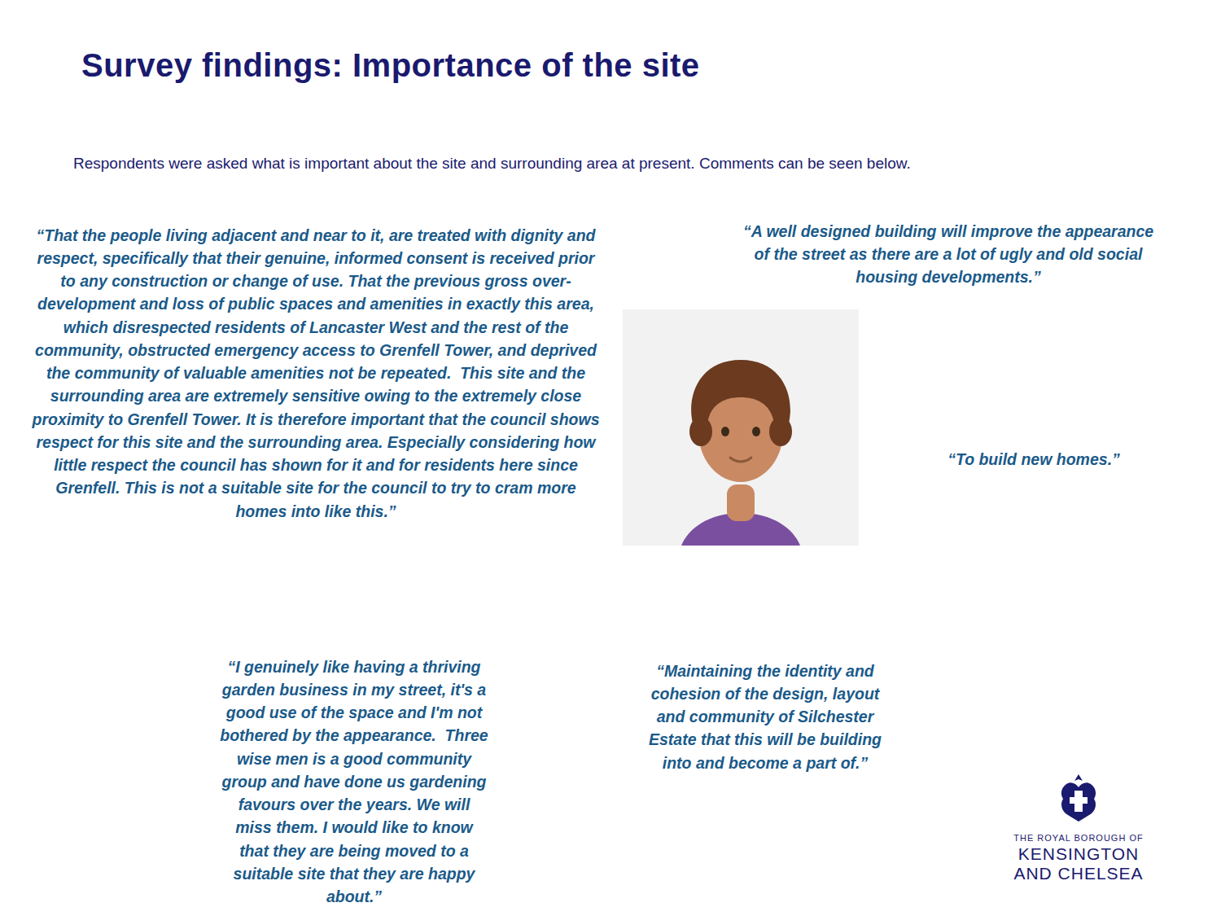Survey findings: Importance of the site
Respondents were asked what is important about the site and surrounding area at present. Comments can be seen below.
“That the people living adjacent and near to it, are treated with dignity and respect, specifically that their genuine, informed consent is received prior to any construction or change of use. That the previous gross over-development and loss of public spaces and amenities in exactly this area, which disrespected residents of Lancaster West and the rest of the community, obstructed emergency access to Grenfell Tower, and deprived the community of valuable amenities not be repeated. This site and the surrounding area are extremely sensitive owing to the extremely close proximity to Grenfell Tower. It is therefore important that the council shows respect for this site and the surrounding area. Especially considering how little respect the council has shown for it and for residents here since Grenfell. This is not a suitable site for the council to try to cram more homes into like this.”
“A well designed building will improve the appearance of the street as there are a lot of ugly and old social housing developments.”
“To build new homes.”
“I genuinely like having a thriving garden business in my street, it's a good use of the space and I'm not bothered by the appearance. Three wise men is a good community group and have done us gardening favours over the years. We will miss them. I would like to know that they are being moved to a suitable site that they are happy about.”
“Maintaining the identity and cohesion of the design, layout and community of Silchester Estate that this will be building into and become a part of.”
THE ROYAL BOROUGH OF
KENSINGTON
AND CHELSEA